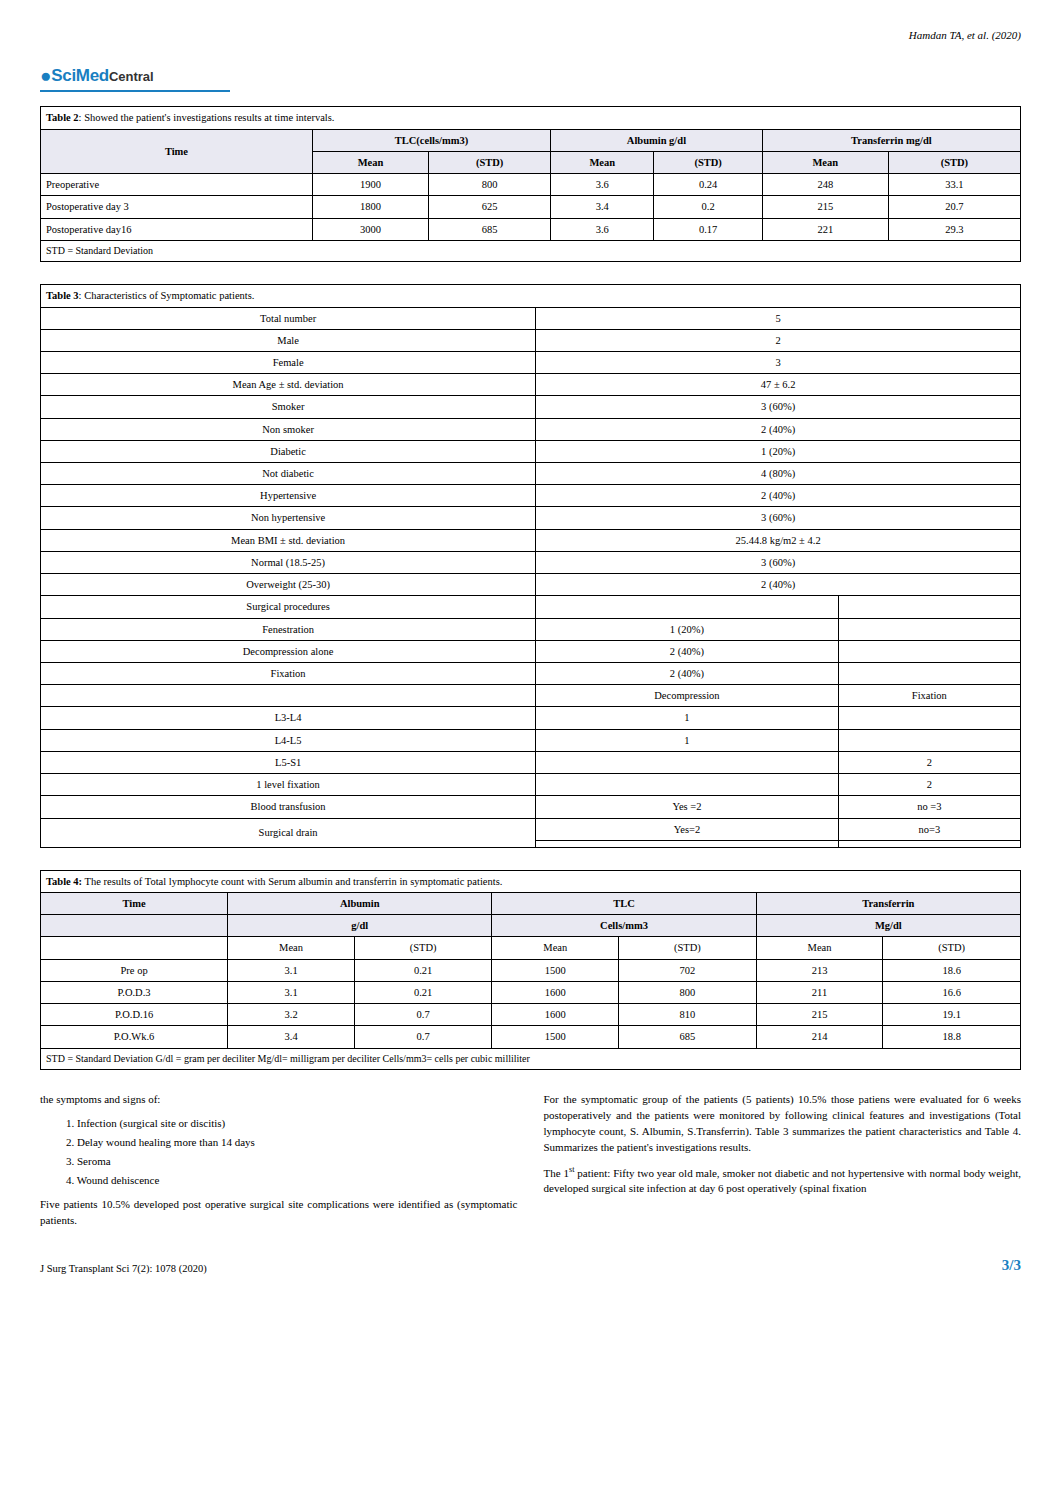Hamdan TA, et al. (2020)
●Sci Med Central
Table 2 : Showed the patient's investigations results at time intervals.
| Time | TLC(cells/mm3) | Albumin g/dl | Transferrin mg/dl |
| --- | --- | --- | --- |
| Mean | (STD) | Mean | (STD) | Mean | (STD) |
| Preoperative | 1900 | 800 | 3.6 | 0.24 | 248 | 33.1 |
| Postoperative day 3 | 1800 | 625 | 3.4 | 0.2 | 215 | 20.7 |
| Postoperative day16 | 3000 | 685 | 3.6 | 0.17 | 221 | 29.3 |
| STD = Standard Deviation |
Table 3 : Characteristics of Symptomatic patients.
| Total number | 5 |
| Male | 2 |
| Female | 3 |
| Mean Age ± std. deviation | 47 ± 6.2 |
| Smoker | 3 (60%) |
| Non smoker | 2 (40%) |
| Diabetic | 1 (20%) |
| Not diabetic | 4 (80%) |
| Hypertensive | 2 (40%) |
| Non hypertensive | 3 (60%) |
| Mean BMI ± std. deviation | 25.44.8 kg/m2 ± 4.2 |
| Normal (18.5-25) | 3 (60%) |
| Overweight (25-30) | 2 (40%) |
| Surgical procedures | | |
| Fenestration | 1 (20%) | |
| Decompression alone | 2 (40%) | |
| Fixation | 2 (40%) | |
| | Decompression | Fixation |
| L3-L4 | 1 | |
| L4-L5 | 1 | |
| L5-S1 | | 2 |
| 1 level fixation | | 2 |
| Blood transfusion | Yes =2 | no =3 |
| Surgical drain | Yes=2 | no=3 |
Table 4: The results of Total lymphocyte count with Serum albumin and transferrin in symptomatic patients.
| Time | Albumin | TLC | Transferrin |
| --- | --- | --- | --- |
| | g/dl | Cells/mm3 | Mg/dl |
| | Mean | (STD) | Mean | (STD) | Mean | (STD) |
| Pre op | 3.1 | 0.21 | 1500 | 702 | 213 | 18.6 |
| P.O.D.3 | 3.1 | 0.21 | 1600 | 800 | 211 | 16.6 |
| P.O.D.16 | 3.2 | 0.7 | 1600 | 810 | 215 | 19.1 |
| P.O.Wk.6 | 3.4 | 0.7 | 1500 | 685 | 214 | 18.8 |
| STD = Standard Deviation G/dl = gram per deciliter Mg/dl= milligram per deciliter Cells/mm3= cells per cubic milliliter |
the symptoms and signs of:
1. Infection (surgical site or discitis)
2. Delay wound healing more than 14 days
3. Seroma
4. Wound dehiscence
Five patients 10.5% developed post operative surgical site complications were identified as (symptomatic patients.
For the symptomatic group of the patients (5 patients) 10.5% those patiens were evaluated for 6 weeks postoperatively and the patients were monitored by following clinical features and investigations (Total lymphocyte count, S. Albumin, S.Transferrin). Table 3 summarizes the patient characteristics and Table 4. Summarizes the patient's investigations results.
The 1st patient: Fifty two year old male, smoker not diabetic and not hypertensive with normal body weight, developed surgical site infection at day 6 post operatively (spinal fixation
J Surg Transplant Sci 7(2): 1078 (2020)
3/3